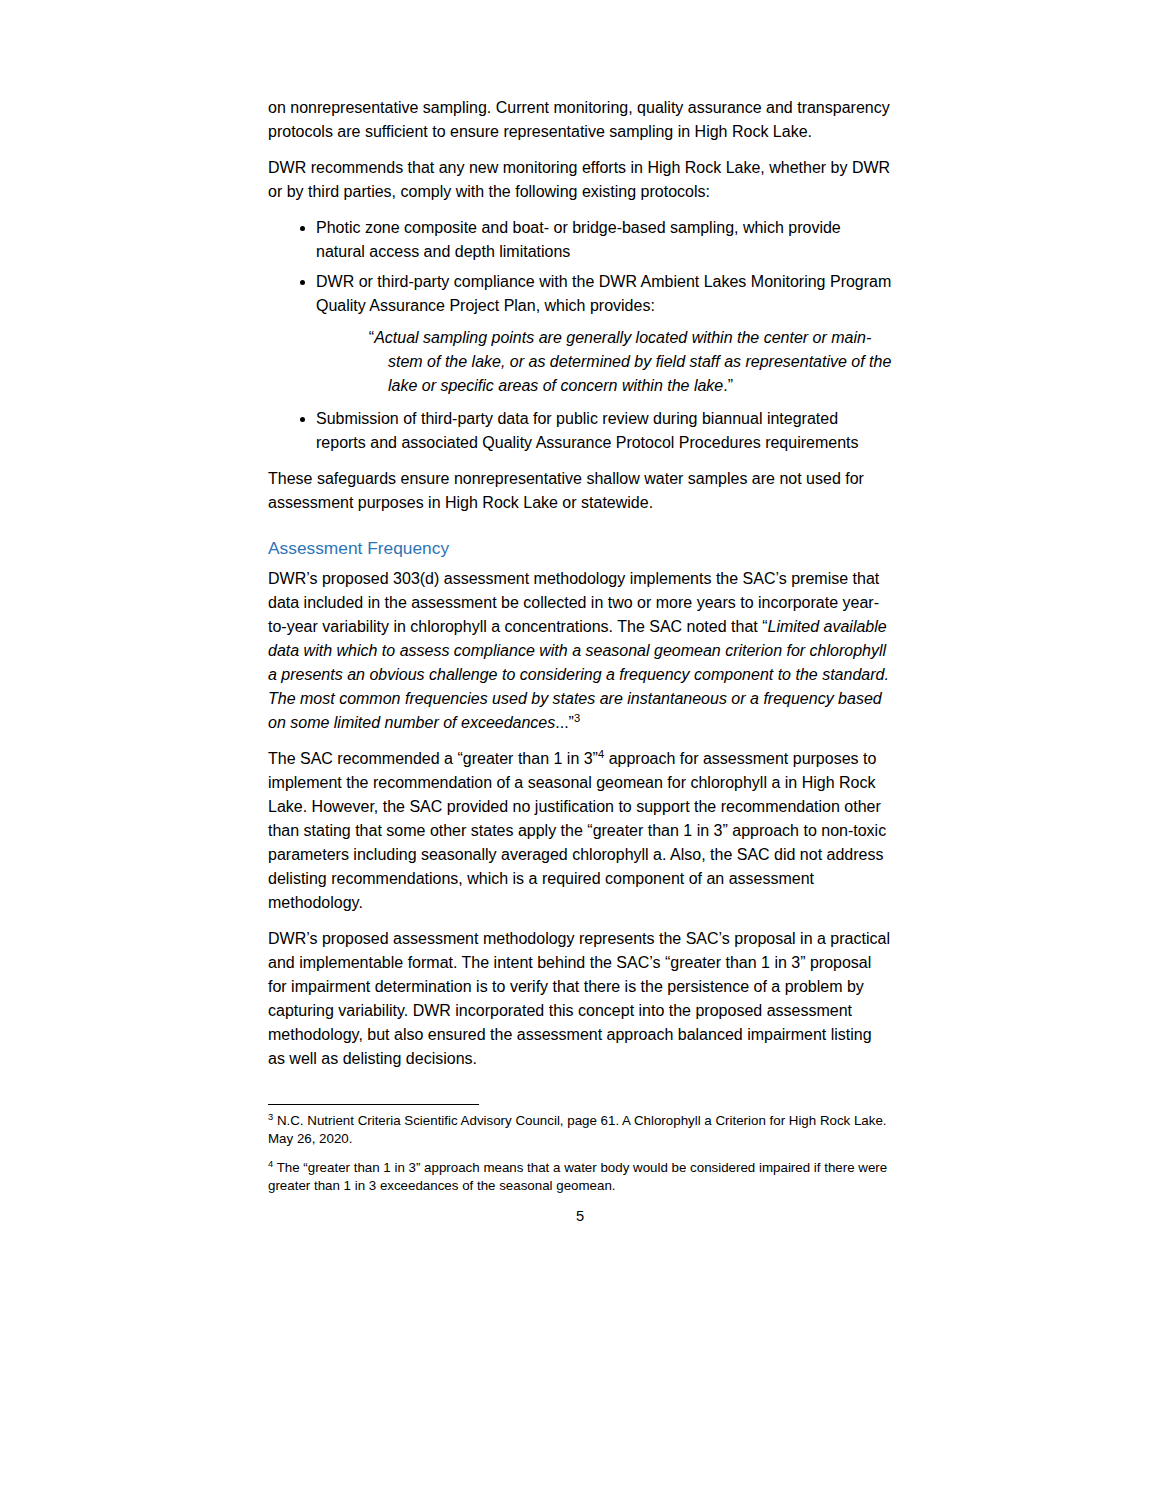on nonrepresentative sampling. Current monitoring, quality assurance and transparency protocols are sufficient to ensure representative sampling in High Rock Lake.
DWR recommends that any new monitoring efforts in High Rock Lake, whether by DWR or by third parties, comply with the following existing protocols:
Photic zone composite and boat- or bridge-based sampling, which provide natural access and depth limitations
DWR or third-party compliance with the DWR Ambient Lakes Monitoring Program Quality Assurance Project Plan, which provides:
“Actual sampling points are generally located within the center or main-stem of the lake, or as determined by field staff as representative of the lake or specific areas of concern within the lake.”
Submission of third-party data for public review during biannual integrated reports and associated Quality Assurance Protocol Procedures requirements
These safeguards ensure nonrepresentative shallow water samples are not used for assessment purposes in High Rock Lake or statewide.
Assessment Frequency
DWR’s proposed 303(d) assessment methodology implements the SAC’s premise that data included in the assessment be collected in two or more years to incorporate year-to-year variability in chlorophyll a concentrations. The SAC noted that “Limited available data with which to assess compliance with a seasonal geomean criterion for chlorophyll a presents an obvious challenge to considering a frequency component to the standard. The most common frequencies used by states are instantaneous or a frequency based on some limited number of exceedances...”3
The SAC recommended a “greater than 1 in 3”4 approach for assessment purposes to implement the recommendation of a seasonal geomean for chlorophyll a in High Rock Lake. However, the SAC provided no justification to support the recommendation other than stating that some other states apply the “greater than 1 in 3” approach to non-toxic parameters including seasonally averaged chlorophyll a. Also, the SAC did not address delisting recommendations, which is a required component of an assessment methodology.
DWR’s proposed assessment methodology represents the SAC’s proposal in a practical and implementable format. The intent behind the SAC’s “greater than 1 in 3” proposal for impairment determination is to verify that there is the persistence of a problem by capturing variability. DWR incorporated this concept into the proposed assessment methodology, but also ensured the assessment approach balanced impairment listing as well as delisting decisions.
3 N.C. Nutrient Criteria Scientific Advisory Council, page 61. A Chlorophyll a Criterion for High Rock Lake. May 26, 2020.
4 The “greater than 1 in 3” approach means that a water body would be considered impaired if there were greater than 1 in 3 exceedances of the seasonal geomean.
5